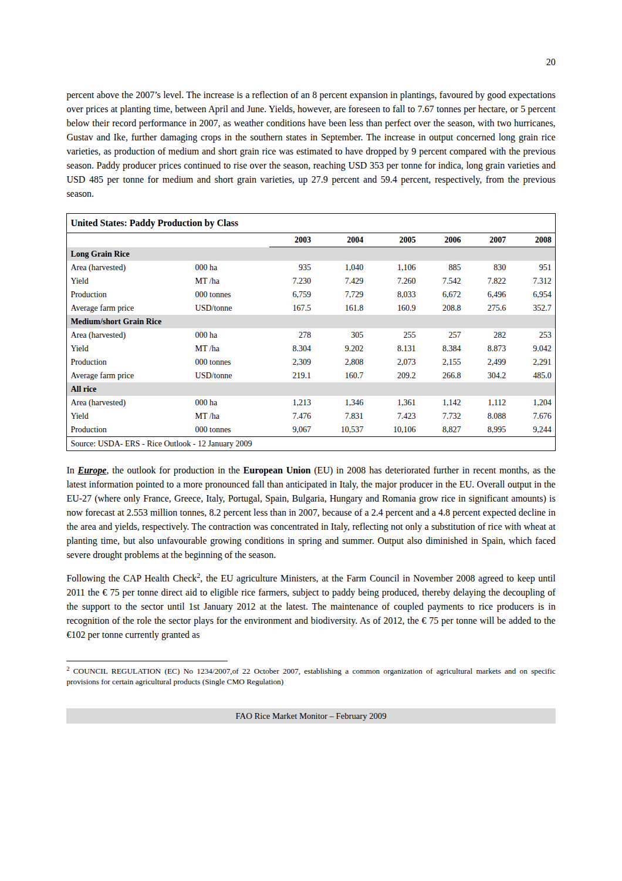20
percent above the 2007’s level. The increase is a reflection of an 8 percent expansion in plantings, favoured by good expectations over prices at planting time, between April and June. Yields, however, are foreseen to fall to 7.67 tonnes per hectare, or 5 percent below their record performance in 2007, as weather conditions have been less than perfect over the season, with two hurricanes, Gustav and Ike, further damaging crops in the southern states in September. The increase in output concerned long grain rice varieties, as production of medium and short grain rice was estimated to have dropped by 9 percent compared with the previous season. Paddy producer prices continued to rise over the season, reaching USD 353 per tonne for indica, long grain varieties and USD 485 per tonne for medium and short grain varieties, up 27.9 percent and 59.4 percent, respectively, from the previous season.
United States: Paddy Production by Class
| | | 2003 | 2004 | 2005 | 2006 | 2007 | 2008 |
| --- | --- | --- | --- | --- | --- | --- | --- |
| Long Grain Rice |
| Area (harvested) | 000 ha | 935 | 1,040 | 1,106 | 885 | 830 | 951 |
| Yield | MT /ha | 7.230 | 7.429 | 7.260 | 7.542 | 7.822 | 7.312 |
| Production | 000 tonnes | 6,759 | 7,729 | 8,033 | 6,672 | 6,496 | 6,954 |
| Average farm price | USD/tonne | 167.5 | 161.8 | 160.9 | 208.8 | 275.6 | 352.7 |
| Medium/short Grain Rice |
| Area (harvested) | 000 ha | 278 | 305 | 255 | 257 | 282 | 253 |
| Yield | MT /ha | 8.304 | 9.202 | 8.131 | 8.384 | 8.873 | 9.042 |
| Production | 000 tonnes | 2,309 | 2,808 | 2,073 | 2,155 | 2,499 | 2,291 |
| Average farm price | USD/tonne | 219.1 | 160.7 | 209.2 | 266.8 | 304.2 | 485.0 |
| All rice |
| Area (harvested) | 000 ha | 1,213 | 1,346 | 1,361 | 1,142 | 1,112 | 1,204 |
| Yield | MT /ha | 7.476 | 7.831 | 7.423 | 7.732 | 8.088 | 7.676 |
| Production | 000 tonnes | 9,067 | 10,537 | 10,106 | 8,827 | 8,995 | 9,244 |
| Source: USDA- ERS - Rice Outlook - 12 January 2009 |
In Europe, the outlook for production in the European Union (EU) in 2008 has deteriorated further in recent months, as the latest information pointed to a more pronounced fall than anticipated in Italy, the major producer in the EU. Overall output in the EU-27 (where only France, Greece, Italy, Portugal, Spain, Bulgaria, Hungary and Romania grow rice in significant amounts) is now forecast at 2.553 million tonnes, 8.2 percent less than in 2007, because of a 2.4 percent and a 4.8 percent expected decline in the area and yields, respectively. The contraction was concentrated in Italy, reflecting not only a substitution of rice with wheat at planting time, but also unfavourable growing conditions in spring and summer. Output also diminished in Spain, which faced severe drought problems at the beginning of the season.
Following the CAP Health Check2, the EU agriculture Ministers, at the Farm Council in November 2008 agreed to keep until 2011 the € 75 per tonne direct aid to eligible rice farmers, subject to paddy being produced, thereby delaying the decoupling of the support to the sector until 1st January 2012 at the latest. The maintenance of coupled payments to rice producers is in recognition of the role the sector plays for the environment and biodiversity. As of 2012, the € 75 per tonne will be added to the €102 per tonne currently granted as
2 COUNCIL REGULATION (EC) No 1234/2007,of 22 October 2007, establishing a common organization of agricultural markets and on specific provisions for certain agricultural products (Single CMO Regulation)
FAO Rice Market Monitor – February 2009